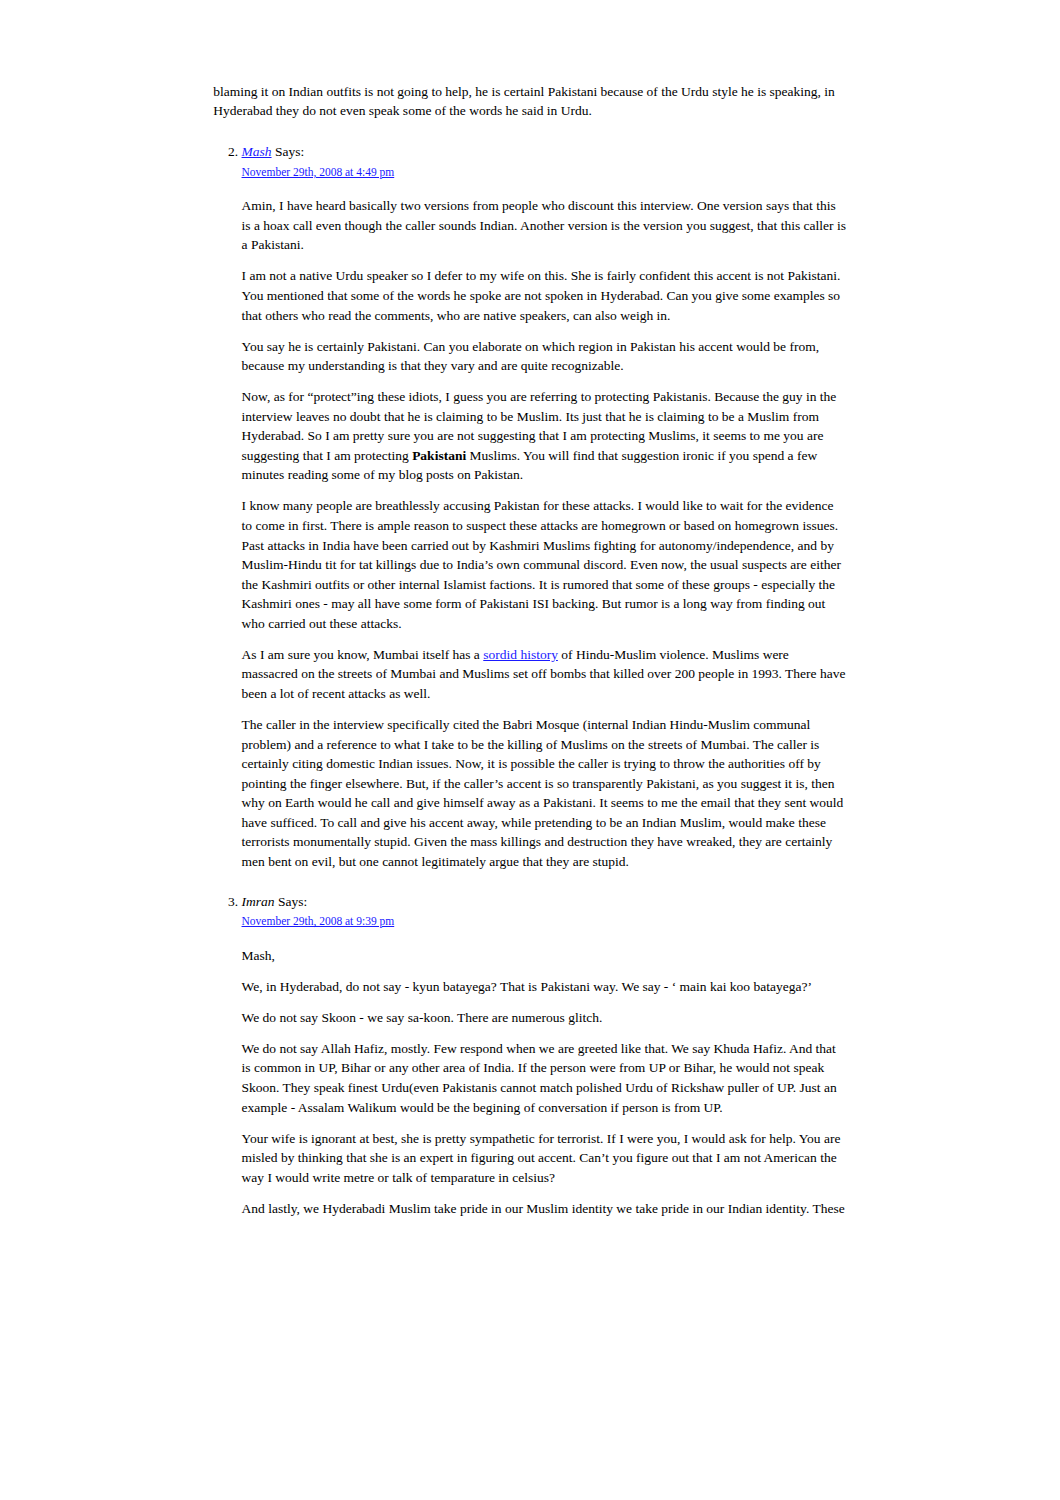blaming it on Indian outfits is not going to help, he is certainl Pakistani because of the Urdu style he is speaking, in Hyderabad they do not even speak some of the words he said in Urdu.
Mash Says:
November 29th, 2008 at 4:49 pm
Amin, I have heard basically two versions from people who discount this interview. One version says that this is a hoax call even though the caller sounds Indian. Another version is the version you suggest, that this caller is a Pakistani.
I am not a native Urdu speaker so I defer to my wife on this. She is fairly confident this accent is not Pakistani. You mentioned that some of the words he spoke are not spoken in Hyderabad. Can you give some examples so that others who read the comments, who are native speakers, can also weigh in.
You say he is certainly Pakistani. Can you elaborate on which region in Pakistan his accent would be from, because my understanding is that they vary and are quite recognizable.
Now, as for “protect”ing these idiots, I guess you are referring to protecting Pakistanis. Because the guy in the interview leaves no doubt that he is claiming to be Muslim. Its just that he is claiming to be a Muslim from Hyderabad. So I am pretty sure you are not suggesting that I am protecting Muslims, it seems to me you are suggesting that I am protecting Pakistani Muslims. You will find that suggestion ironic if you spend a few minutes reading some of my blog posts on Pakistan.
I know many people are breathlessly accusing Pakistan for these attacks. I would like to wait for the evidence to come in first. There is ample reason to suspect these attacks are homegrown or based on homegrown issues. Past attacks in India have been carried out by Kashmiri Muslims fighting for autonomy/independence, and by Muslim-Hindu tit for tat killings due to India’s own communal discord. Even now, the usual suspects are either the Kashmiri outfits or other internal Islamist factions. It is rumored that some of these groups - especially the Kashmiri ones - may all have some form of Pakistani ISI backing. But rumor is a long way from finding out who carried out these attacks.
As I am sure you know, Mumbai itself has a sordid history of Hindu-Muslim violence. Muslims were massacred on the streets of Mumbai and Muslims set off bombs that killed over 200 people in 1993. There have been a lot of recent attacks as well.
The caller in the interview specifically cited the Babri Mosque (internal Indian Hindu-Muslim communal problem) and a reference to what I take to be the killing of Muslims on the streets of Mumbai. The caller is certainly citing domestic Indian issues. Now, it is possible the caller is trying to throw the authorities off by pointing the finger elsewhere. But, if the caller’s accent is so transparently Pakistani, as you suggest it is, then why on Earth would he call and give himself away as a Pakistani. It seems to me the email that they sent would have sufficed. To call and give his accent away, while pretending to be an Indian Muslim, would make these terrorists monumentally stupid. Given the mass killings and destruction they have wreaked, they are certainly men bent on evil, but one cannot legitimately argue that they are stupid.
Imran Says:
November 29th, 2008 at 9:39 pm
Mash,
We, in Hyderabad, do not say - kyun batayega? That is Pakistani way. We say - ‘ main kai koo batayega?’
We do not say Skoon - we say sa-koon. There are numerous glitch.
We do not say Allah Hafiz, mostly. Few respond when we are greeted like that. We say Khuda Hafiz. And that is common in UP, Bihar or any other area of India. If the person were from UP or Bihar, he would not speak Skoon. They speak finest Urdu(even Pakistanis cannot match polished Urdu of Rickshaw puller of UP. Just an example - Assalam Walikum would be the begining of conversation if person is from UP.
Your wife is ignorant at best, she is pretty sympathetic for terrorist. If I were you, I would ask for help. You are misled by thinking that she is an expert in figuring out accent. Can’t you figure out that I am not American the way I would write metre or talk of temparature in celsius?
And lastly, we Hyderabadi Muslim take pride in our Muslim identity we take pride in our Indian identity. These